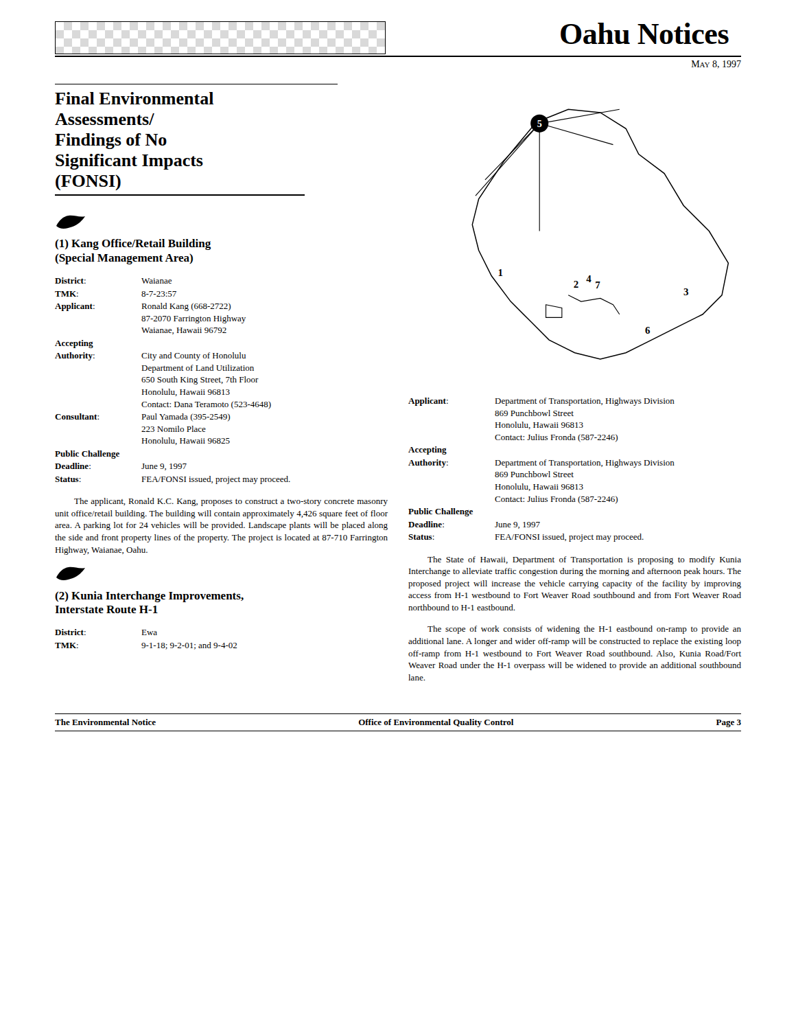Oahu Notices
MAY 8, 1997
Final Environmental
Assessments/
Findings of No
Significant Impacts
(FONSI)
(1) Kang Office/Retail Building
(Special Management Area)
| District : | Waianae |
| TMK : | 8-7-23:57 |
| Applicant : | Ronald Kang (668-2722) 87-2070 Farrington Highway Waianae, Hawaii 96792 |
| Accepting | |
| Authority : | City and County of Honolulu Department of Land Utilization 650 South King Street, 7th Floor Honolulu, Hawaii 96813 Contact: Dana Teramoto (523-4648) |
| Consultant : | Paul Yamada (395-2549) 223 Nomilo Place Honolulu, Hawaii 96825 |
| Public Challenge | |
| Deadline : | June 9, 1997 |
| Status : | FEA/FONSI issued, project may proceed. |
The applicant, Ronald K.C. Kang, proposes to construct a two-story concrete masonry unit office/retail building. The building will contain approximately 4,426 square feet of floor area. A parking lot for 24 vehicles will be provided. Landscape plants will be placed along the side and front property lines of the property. The project is located at 87-710 Farrington Highway, Waianae, Oahu.
(2) Kunia Interchange Improvements,
Interstate Route H-1
| District : | Ewa |
| TMK : | 9-1-18; 9-2-01; and 9-4-02 |
5 1 2 4 7 3 6
| Applicant : | Department of Transportation, Highways Division 869 Punchbowl Street Honolulu, Hawaii 96813 Contact: Julius Fronda (587-2246) |
| Accepting | |
| Authority : | Department of Transportation, Highways Division 869 Punchbowl Street Honolulu, Hawaii 96813 Contact: Julius Fronda (587-2246) |
| Public Challenge | |
| Deadline : | June 9, 1997 |
| Status : | FEA/FONSI issued, project may proceed. |
The State of Hawaii, Department of Transportation is proposing to modify Kunia Interchange to alleviate traffic congestion during the morning and afternoon peak hours. The proposed project will increase the vehicle carrying capacity of the facility by improving access from H-1 westbound to Fort Weaver Road southbound and from Fort Weaver Road northbound to H-1 eastbound.
The scope of work consists of widening the H-1 eastbound on-ramp to provide an additional lane. A longer and wider off-ramp will be constructed to replace the existing loop off-ramp from H-1 westbound to Fort Weaver Road southbound. Also, Kunia Road/Fort Weaver Road under the H-1 overpass will be widened to provide an additional southbound lane.
The Environmental Notice Office of Environmental Quality Control Page 3